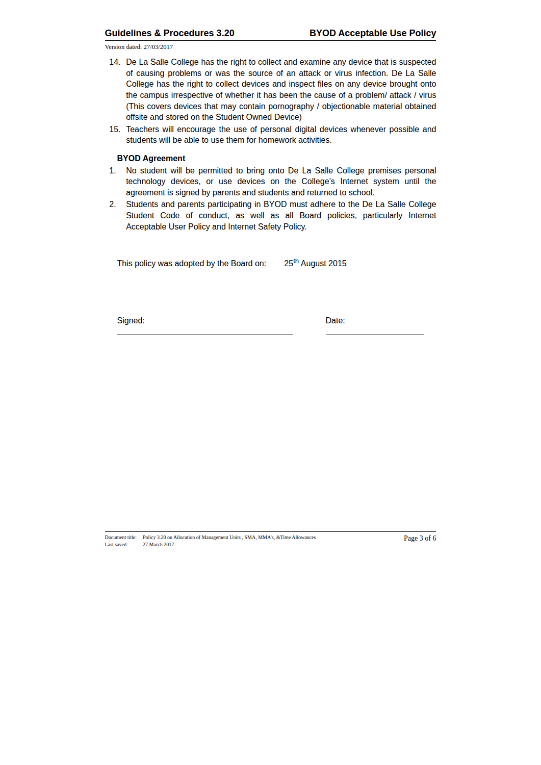Guidelines & Procedures 3.20 BYOD Acceptable Use Policy
Version dated: 27/03/2017
14. De La Salle College has the right to collect and examine any device that is suspected of causing problems or was the source of an attack or virus infection. De La Salle College has the right to collect devices and inspect files on any device brought onto the campus irrespective of whether it has been the cause of a problem/ attack / virus (This covers devices that may contain pornography / objectionable material obtained offsite and stored on the Student Owned Device)
15. Teachers will encourage the use of personal digital devices whenever possible and students will be able to use them for homework activities.
BYOD Agreement
1. No student will be permitted to bring onto De La Salle College premises personal technology devices, or use devices on the College’s Internet system until the agreement is signed by parents and students and returned to school.
2. Students and parents participating in BYOD must adhere to the De La Salle College Student Code of conduct, as well as all Board policies, particularly Internet Acceptable User Policy and Internet Safety Policy.
This policy was adopted by the Board on:25th August 2015
Signed: Date:
Document title: Policy 3.20 on Allocation of Management Units , SMA, MMA’s, &Time Allowances Last saved: 27 March 2017
Page 3 of 6